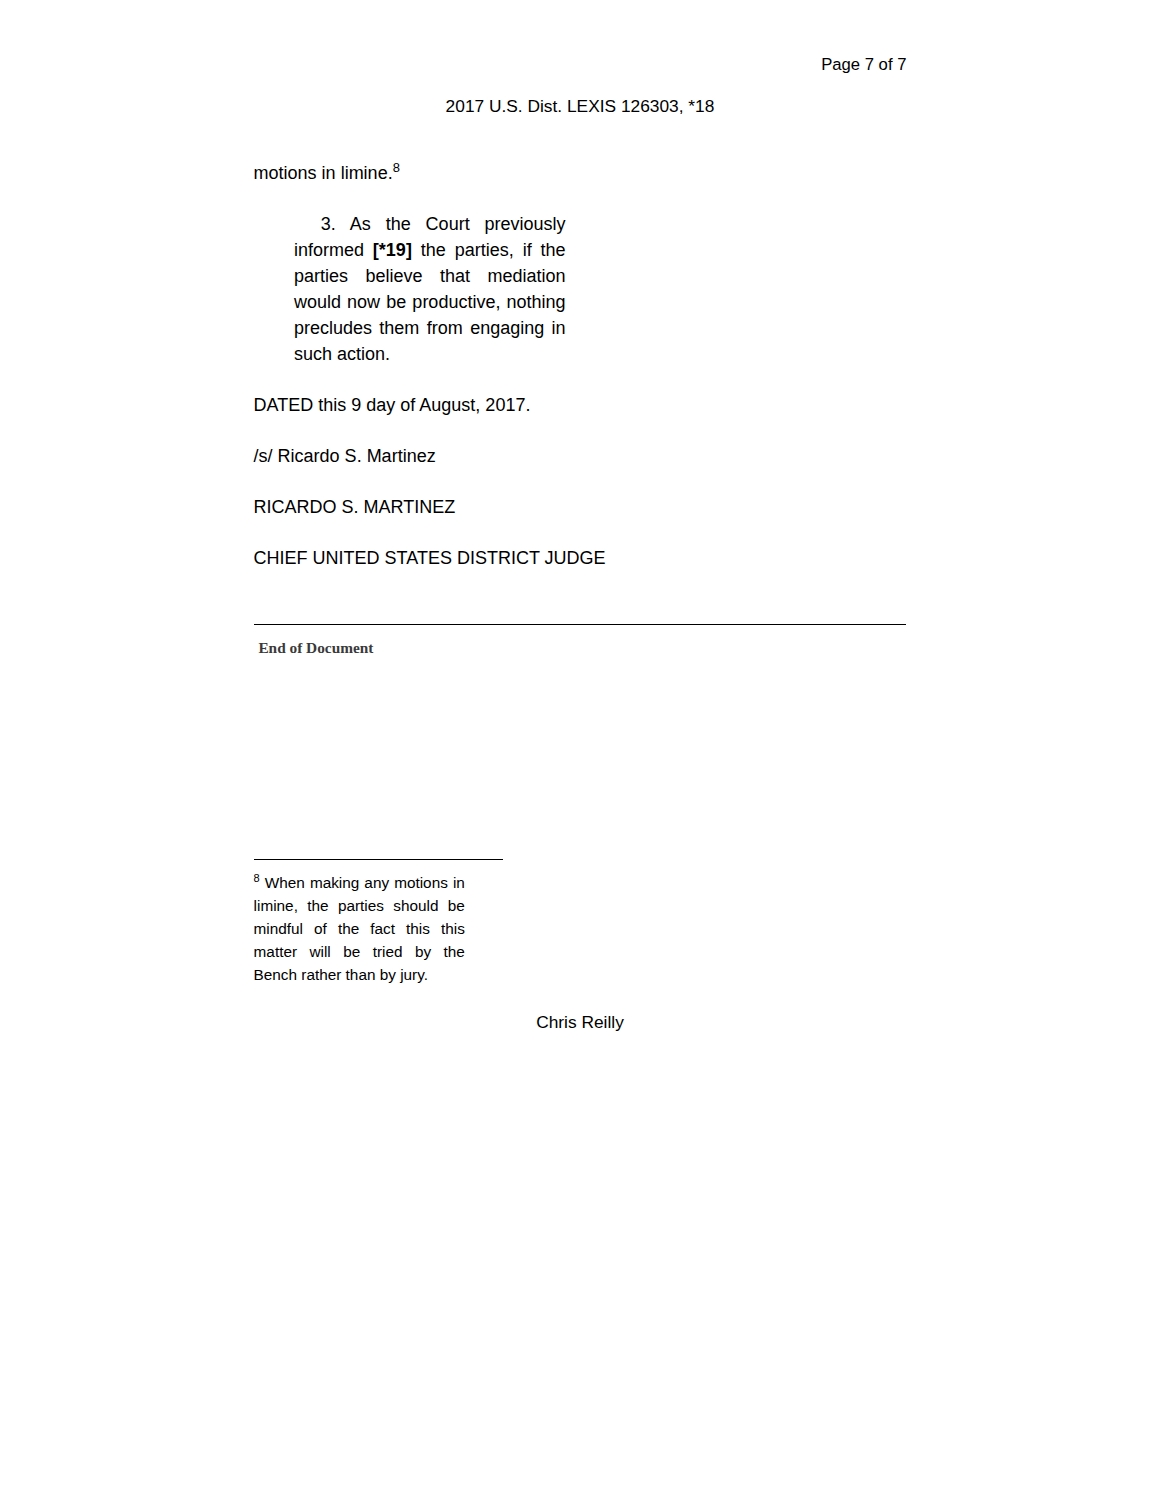Page 7 of 7
2017 U.S. Dist. LEXIS 126303, *18
motions in limine.8
3. As the Court previously informed [*19] the parties, if the parties believe that mediation would now be productive, nothing precludes them from engaging in such action.
DATED this 9 day of August, 2017.
/s/ Ricardo S. Martinez
RICARDO S. MARTINEZ
CHIEF UNITED STATES DISTRICT JUDGE
End of Document
8 When making any motions in limine, the parties should be mindful of the fact this this matter will be tried by the Bench rather than by jury.
Chris Reilly